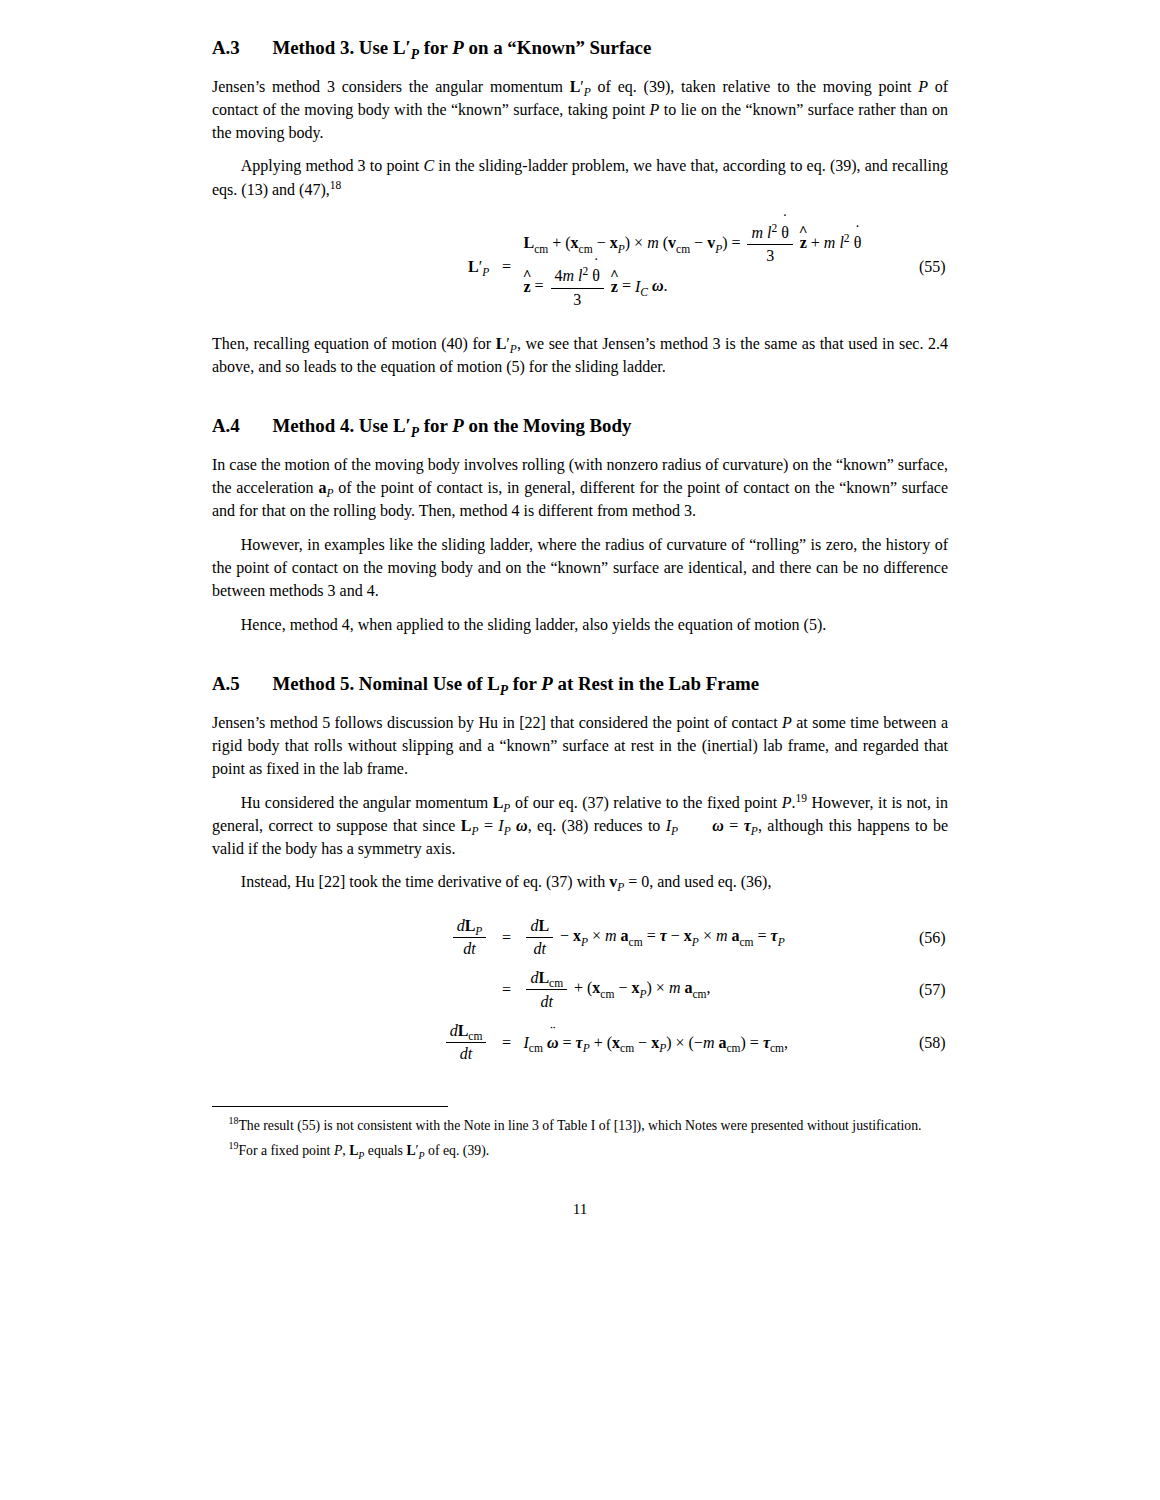A.3 Method 3. Use L′P for P on a “Known” Surface
Jensen’s method 3 considers the angular momentum L′P of eq. (39), taken relative to the moving point P of contact of the moving body with the “known” surface, taking point P to lie on the “known” surface rather than on the moving body.
Applying method 3 to point C in the sliding-ladder problem, we have that, according to eq. (39), and recalling eqs. (13) and (47),18
| L ′ P | = | L cm + ( x cm − x P ) × m ( v cm − v P ) = m l 2 θ 3 z + m l 2 θ z = 4 m l 2 θ 3 z = I C ω . | (55) |
Then, recalling equation of motion (40) for L′P, we see that Jensen’s method 3 is the same as that used in sec. 2.4 above, and so leads to the equation of motion (5) for the sliding ladder.
A.4 Method 4. Use L′P for P on the Moving Body
In case the motion of the moving body involves rolling (with nonzero radius of curvature) on the “known” surface, the acceleration aP of the point of contact is, in general, different for the point of contact on the “known” surface and for that on the rolling body. Then, method 4 is different from method 3.
However, in examples like the sliding ladder, where the radius of curvature of “rolling” is zero, the history of the point of contact on the moving body and on the “known” surface are identical, and there can be no difference between methods 3 and 4.
Hence, method 4, when applied to the sliding ladder, also yields the equation of motion (5).
A.5 Method 5. Nominal Use of LP for P at Rest in the Lab Frame
Jensen’s method 5 follows discussion by Hu in [22] that considered the point of contact P at some time between a rigid body that rolls without slipping and a “known” surface at rest in the (inertial) lab frame, and regarded that point as fixed in the lab frame.
Hu considered the angular momentum LP of our eq. (37) relative to the fixed point P.19 However, it is not, in general, correct to suppose that since LP = IP ω, eq. (38) reduces to IP ω = τP, although this happens to be valid if the body has a symmetry axis.
Instead, Hu [22] took the time derivative of eq. (37) with vP = 0, and used eq. (36),
| d L P dt | = | d L dt − x P × m a cm = τ − x P × m a cm = τ P | (56) |
| | = | d L cm dt + ( x cm − x P ) × m a cm , | (57) |
| d L cm dt | = | I cm ω = τ P + ( x cm − x P ) × (− m a cm ) = τ cm , | (58) |
18The result (55) is not consistent with the Note in line 3 of Table I of [13]), which Notes were presented without justification.
19For a fixed point P, LP equals L′P of eq. (39).
11